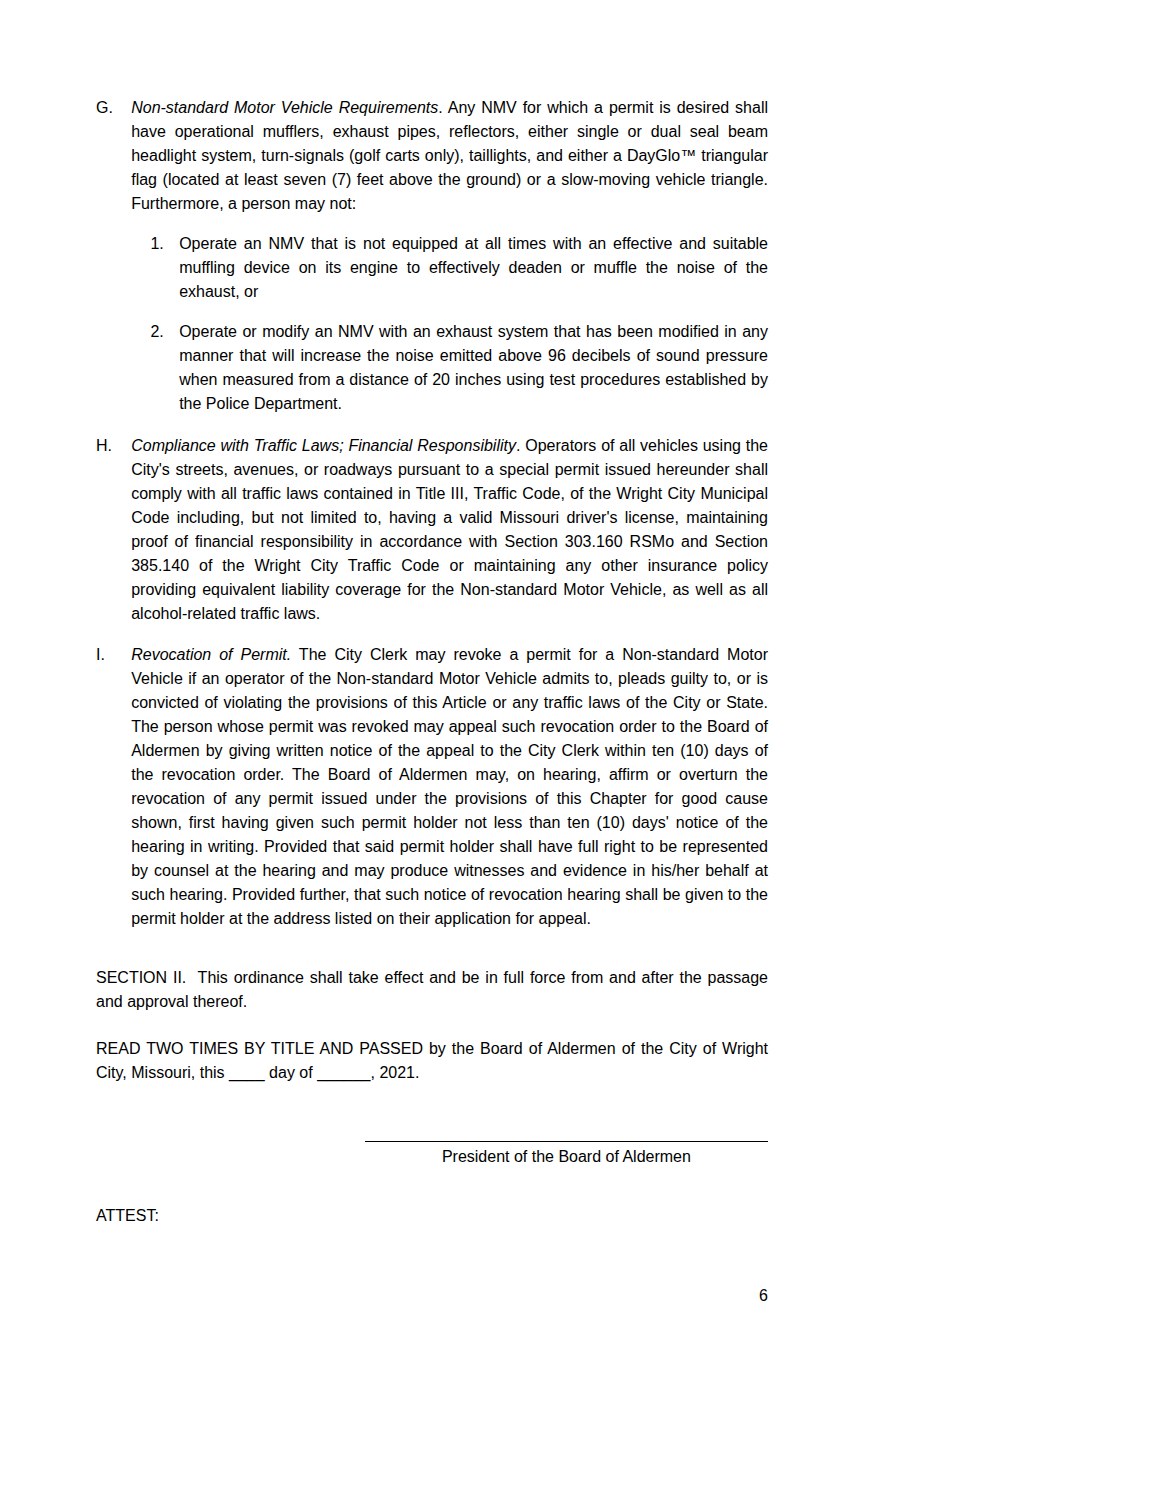G.
Non-standard Motor Vehicle Requirements. Any NMV for which a permit is desired shall have operational mufflers, exhaust pipes, reflectors, either single or dual seal beam headlight system, turn-signals (golf carts only), taillights, and either a DayGlo™ triangular flag (located at least seven (7) feet above the ground) or a slow-moving vehicle triangle. Furthermore, a person may not:
1.
Operate an NMV that is not equipped at all times with an effective and suitable muffling device on its engine to effectively deaden or muffle the noise of the exhaust, or
2.
Operate or modify an NMV with an exhaust system that has been modified in any manner that will increase the noise emitted above 96 decibels of sound pressure when measured from a distance of 20 inches using test procedures established by the Police Department.
H.
Compliance with Traffic Laws; Financial Responsibility. Operators of all vehicles using the City's streets, avenues, or roadways pursuant to a special permit issued hereunder shall comply with all traffic laws contained in Title III, Traffic Code, of the Wright City Municipal Code including, but not limited to, having a valid Missouri driver's license, maintaining proof of financial responsibility in accordance with Section 303.160 RSMo and Section 385.140 of the Wright City Traffic Code or maintaining any other insurance policy providing equivalent liability coverage for the Non-standard Motor Vehicle, as well as all alcohol-related traffic laws.
I.
Revocation of Permit. The City Clerk may revoke a permit for a Non-standard Motor Vehicle if an operator of the Non-standard Motor Vehicle admits to, pleads guilty to, or is convicted of violating the provisions of this Article or any traffic laws of the City or State. The person whose permit was revoked may appeal such revocation order to the Board of Aldermen by giving written notice of the appeal to the City Clerk within ten (10) days of the revocation order. The Board of Aldermen may, on hearing, affirm or overturn the revocation of any permit issued under the provisions of this Chapter for good cause shown, first having given such permit holder not less than ten (10) days' notice of the hearing in writing. Provided that said permit holder shall have full right to be represented by counsel at the hearing and may produce witnesses and evidence in his/her behalf at such hearing. Provided further, that such notice of revocation hearing shall be given to the permit holder at the address listed on their application for appeal.
SECTION II. This ordinance shall take effect and be in full force from and after the passage and approval thereof.
READ TWO TIMES BY TITLE AND PASSED by the Board of Aldermen of the City of Wright City, Missouri, this ____ day of ______, 2021.
President of the Board of Aldermen
ATTEST:
6